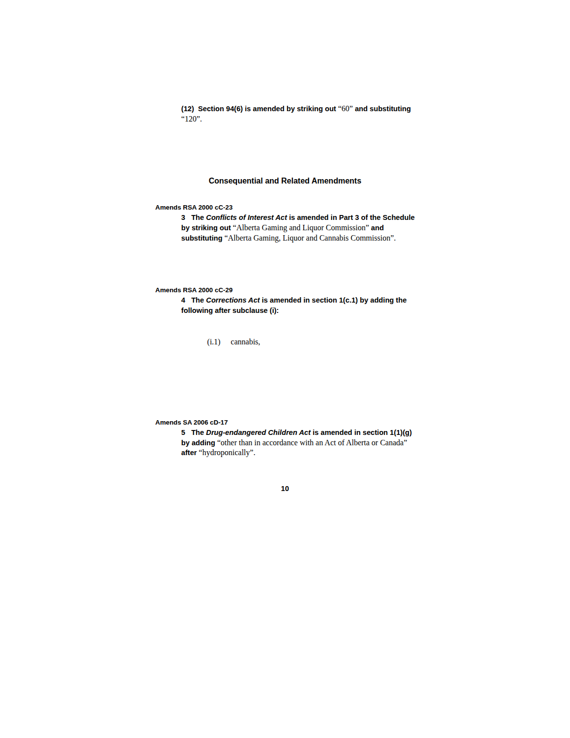(12) Section 94(6) is amended by striking out “60” and substituting “120”.
Consequential and Related Amendments
Amends RSA 2000 cC-23
3 The Conflicts of Interest Act is amended in Part 3 of the Schedule by striking out “Alberta Gaming and Liquor Commission” and substituting “Alberta Gaming, Liquor and Cannabis Commission”.
Amends RSA 2000 cC-29
4 The Corrections Act is amended in section 1(c.1) by adding the following after subclause (i):
(i.1) cannabis,
Amends SA 2006 cD-17
5 The Drug-endangered Children Act is amended in section 1(1)(g) by adding “other than in accordance with an Act of Alberta or Canada” after “hydroponically”.
10